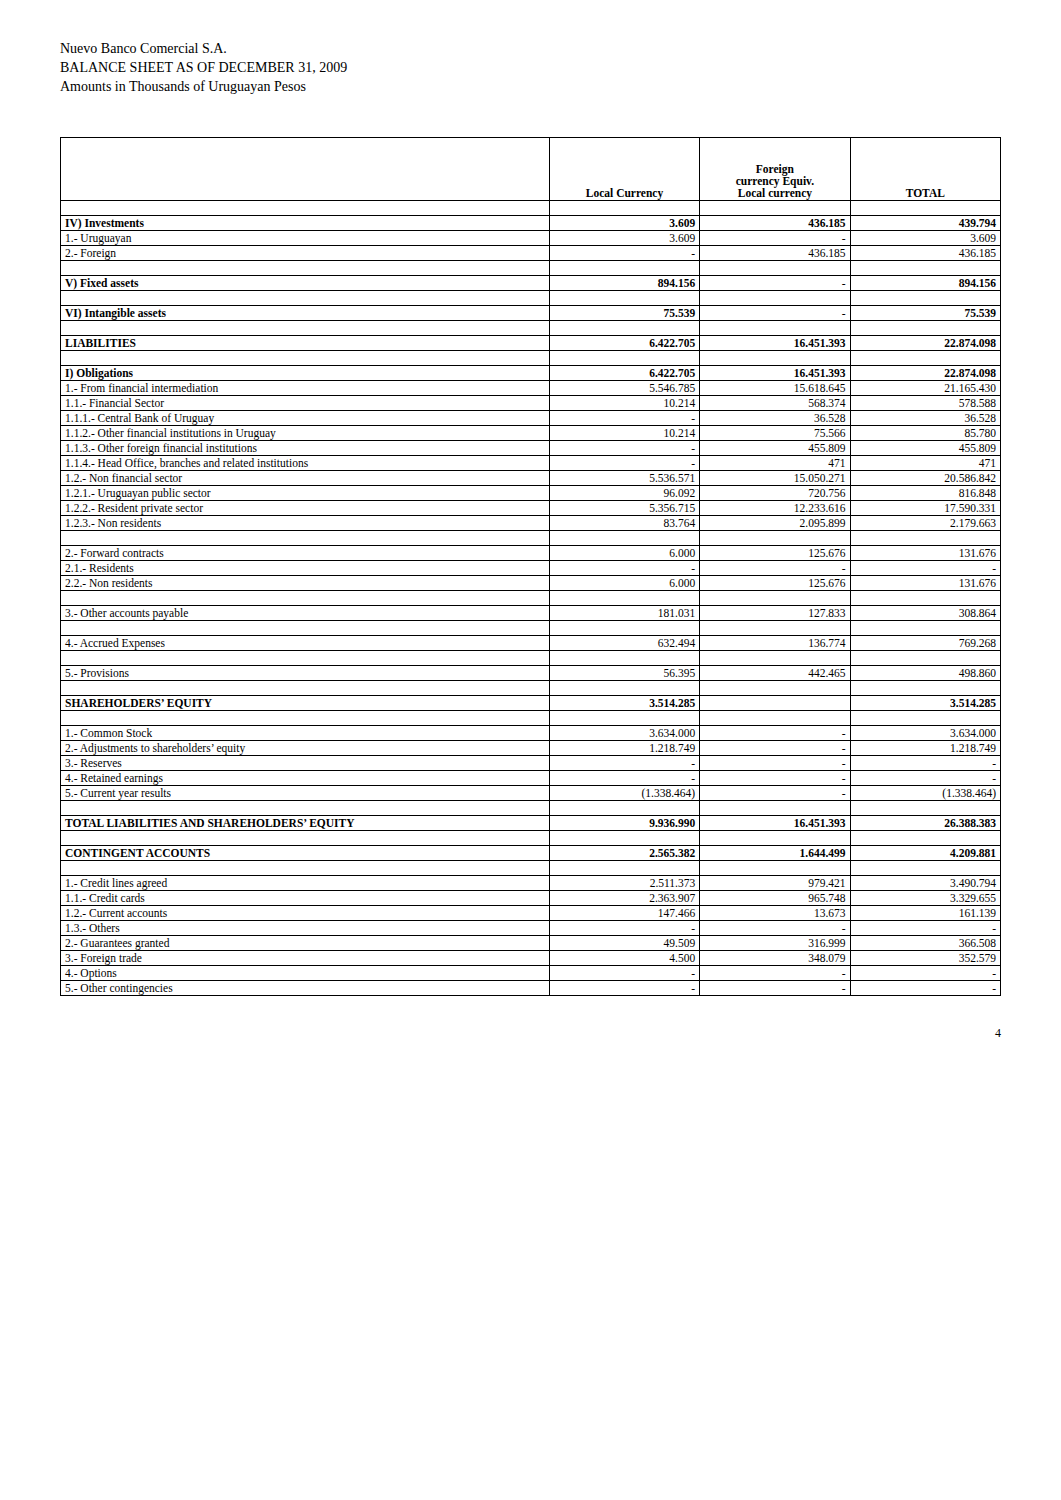Nuevo Banco Comercial S.A.
BALANCE SHEET AS OF DECEMBER 31, 2009
Amounts in Thousands of Uruguayan Pesos
| | Local Currency | Foreign currency Equiv. Local currency | TOTAL |
| --- | --- | --- | --- |
| IV) Investments | 3.609 | 436.185 | 439.794 |
| 1.- Uruguayan | 3.609 | - | 3.609 |
| 2.- Foreign | - | 436.185 | 436.185 |
| V) Fixed assets | 894.156 | - | 894.156 |
| VI) Intangible assets | 75.539 | - | 75.539 |
| LIABILITIES | 6.422.705 | 16.451.393 | 22.874.098 |
| I) Obligations | 6.422.705 | 16.451.393 | 22.874.098 |
| 1.- From financial intermediation | 5.546.785 | 15.618.645 | 21.165.430 |
| 1.1.- Financial Sector | 10.214 | 568.374 | 578.588 |
| 1.1.1.- Central Bank of Uruguay | - | 36.528 | 36.528 |
| 1.1.2.- Other financial institutions in Uruguay | 10.214 | 75.566 | 85.780 |
| 1.1.3.- Other foreign financial institutions | - | 455.809 | 455.809 |
| 1.1.4.- Head Office, branches and related institutions | - | 471 | 471 |
| 1.2.- Non financial sector | 5.536.571 | 15.050.271 | 20.586.842 |
| 1.2.1.- Uruguayan public sector | 96.092 | 720.756 | 816.848 |
| 1.2.2.- Resident private sector | 5.356.715 | 12.233.616 | 17.590.331 |
| 1.2.3.- Non residents | 83.764 | 2.095.899 | 2.179.663 |
| 2.- Forward contracts | 6.000 | 125.676 | 131.676 |
| 2.1.- Residents | - | - | - |
| 2.2.- Non residents | 6.000 | 125.676 | 131.676 |
| 3.- Other accounts payable | 181.031 | 127.833 | 308.864 |
| 4.- Accrued Expenses | 632.494 | 136.774 | 769.268 |
| 5.- Provisions | 56.395 | 442.465 | 498.860 |
| SHAREHOLDERS’ EQUITY | 3.514.285 | | 3.514.285 |
| 1.- Common Stock | 3.634.000 | - | 3.634.000 |
| 2.- Adjustments to shareholders’ equity | 1.218.749 | - | 1.218.749 |
| 3.- Reserves | - | - | - |
| 4.- Retained earnings | - | - | - |
| 5.- Current year results | (1.338.464) | - | (1.338.464) |
| TOTAL LIABILITIES AND SHAREHOLDERS’ EQUITY | 9.936.990 | 16.451.393 | 26.388.383 |
| CONTINGENT ACCOUNTS | 2.565.382 | 1.644.499 | 4.209.881 |
| 1.- Credit lines agreed | 2.511.373 | 979.421 | 3.490.794 |
| 1.1.- Credit cards | 2.363.907 | 965.748 | 3.329.655 |
| 1.2.- Current accounts | 147.466 | 13.673 | 161.139 |
| 1.3.- Others | - | - | - |
| 2.- Guarantees granted | 49.509 | 316.999 | 366.508 |
| 3.- Foreign trade | 4.500 | 348.079 | 352.579 |
| 4.- Options | - | - | - |
| 5.- Other contingencies | - | - | - |
4